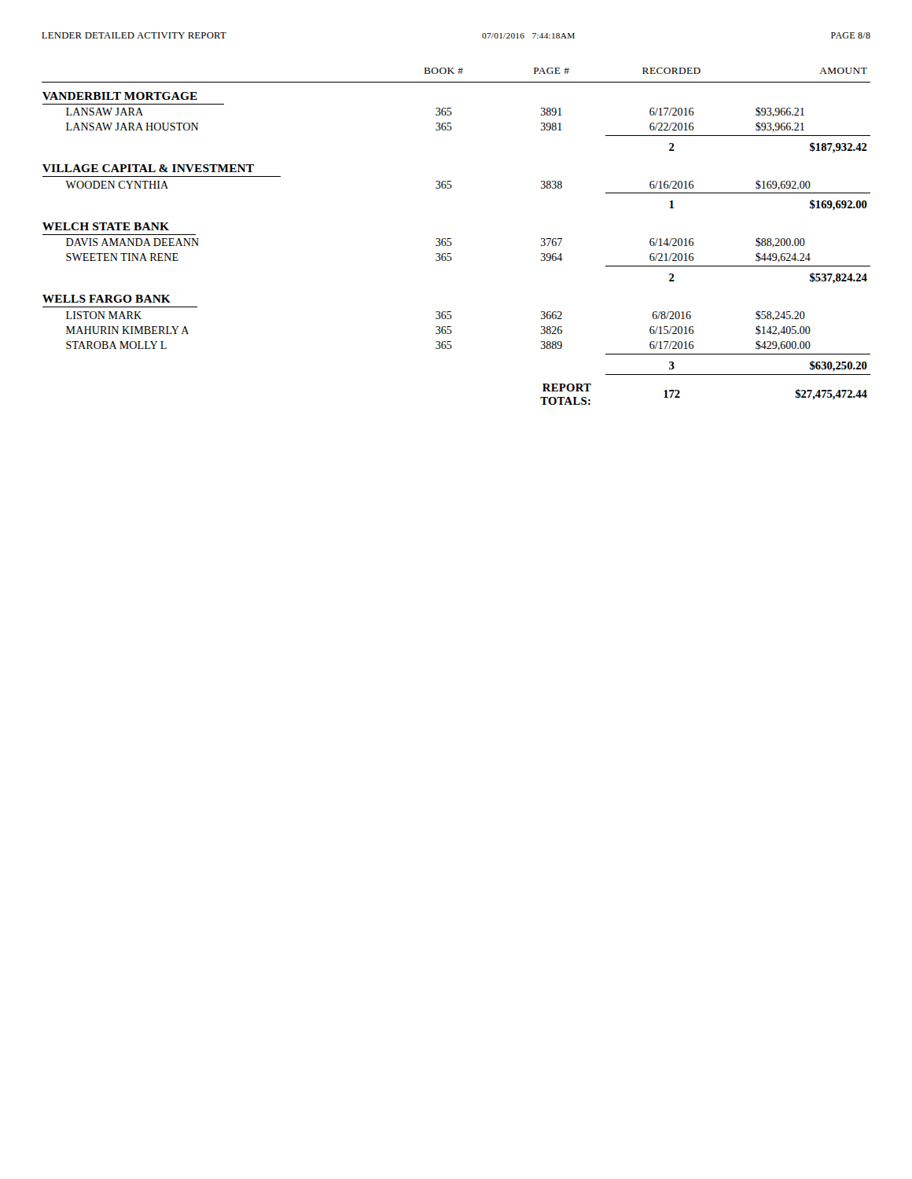LENDER DETAILED ACTIVITY REPORT
07/01/2016 7:44:18AM
PAGE 8/8
| | BOOK # | PAGE # | RECORDED | AMOUNT |
| --- | --- | --- | --- | --- |
| VANDERBILT MORTGAGE |
| LANSAW JARA | 365 | 3891 | 6/17/2016 | $93,966.21 |
| LANSAW JARA HOUSTON | 365 | 3981 | 6/22/2016 | $93,966.21 |
| | | | 2 | $187,932.42 |
| VILLAGE CAPITAL & INVESTMENT |
| WOODEN CYNTHIA | 365 | 3838 | 6/16/2016 | $169,692.00 |
| | | | 1 | $169,692.00 |
| WELCH STATE BANK |
| DAVIS AMANDA DEEANN | 365 | 3767 | 6/14/2016 | $88,200.00 |
| SWEETEN TINA RENE | 365 | 3964 | 6/21/2016 | $449,624.24 |
| | | | 2 | $537,824.24 |
| WELLS FARGO BANK |
| LISTON MARK | 365 | 3662 | 6/8/2016 | $58,245.20 |
| MAHURIN KIMBERLY A | 365 | 3826 | 6/15/2016 | $142,405.00 |
| STAROBA MOLLY L | 365 | 3889 | 6/17/2016 | $429,600.00 |
| | | | 3 | $630,250.20 |
| | | REPORT TOTALS: | 172 | $27,475,472.44 |